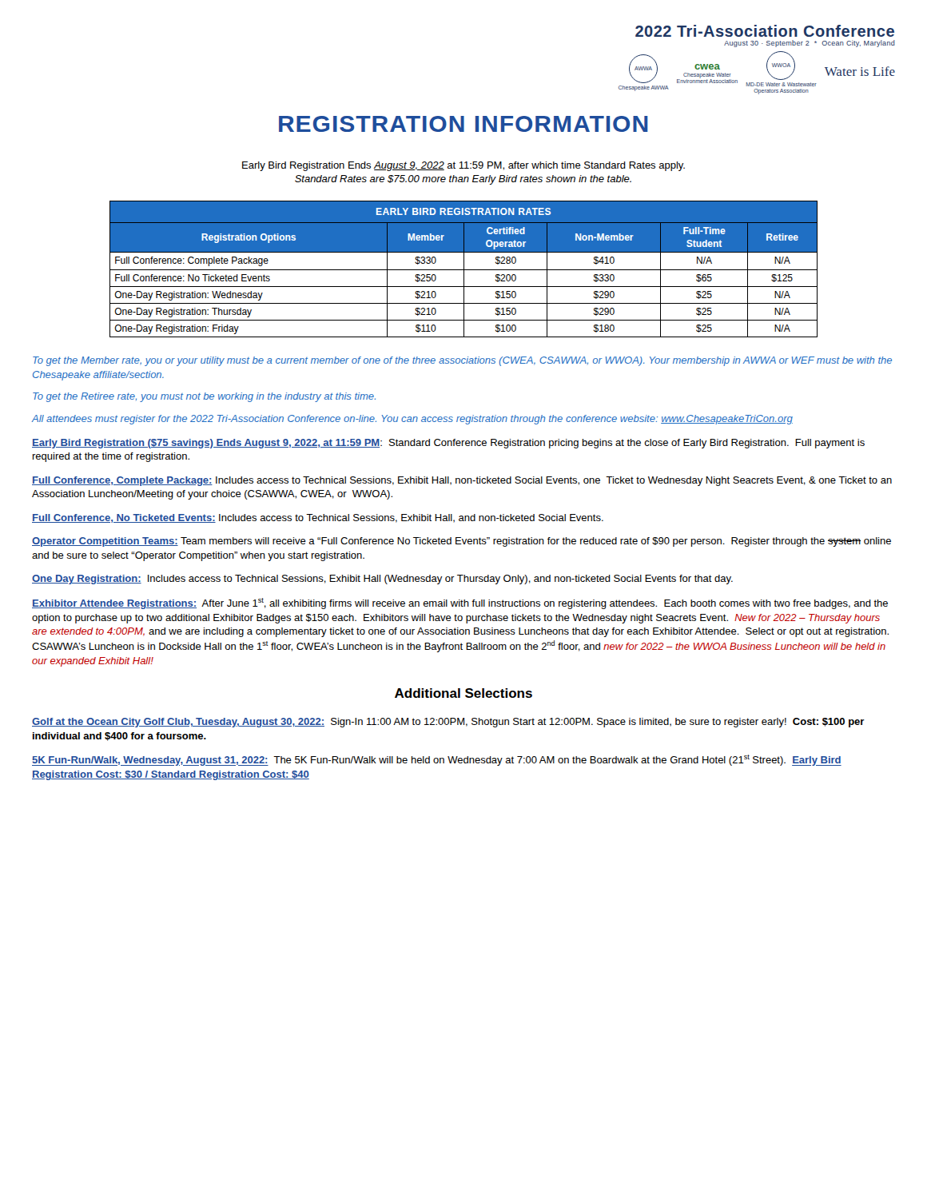2022 Tri-Association Conference
August 30 · September 2 * Ocean City, Maryland
AWWA
Chesapeake AWWA
cwea
Chesapeake Water
Environment Association
WWOA
MD-DE Water & Wastewater
Operators Association
Water is Life
REGISTRATION INFORMATION
Early Bird Registration Ends August 9, 2022 at 11:59 PM, after which time Standard Rates apply.
Standard Rates are $75.00 more than Early Bird rates shown in the table.
EARLY BIRD REGISTRATION RATES
| Registration Options | Member | Certified Operator | Non-Member | Full-Time Student | Retiree |
| --- | --- | --- | --- | --- | --- |
| Full Conference: Complete Package | $330 | $280 | $410 | N/A | N/A |
| Full Conference: No Ticketed Events | $250 | $200 | $330 | $65 | $125 |
| One-Day Registration: Wednesday | $210 | $150 | $290 | $25 | N/A |
| One-Day Registration: Thursday | $210 | $150 | $290 | $25 | N/A |
| One-Day Registration: Friday | $110 | $100 | $180 | $25 | N/A |
To get the Member rate, you or your utility must be a current member of one of the three associations (CWEA, CSAWWA, or WWOA). Your membership in AWWA or WEF must be with the Chesapeake affiliate/section.
To get the Retiree rate, you must not be working in the industry at this time.
All attendees must register for the 2022 Tri-Association Conference on-line. You can access registration through the conference website: www.ChesapeakeTriCon.org
Early Bird Registration ($75 savings) Ends August 9, 2022, at 11:59 PM: Standard Conference Registration pricing begins at the close of Early Bird Registration. Full payment is required at the time of registration.
Full Conference, Complete Package: Includes access to Technical Sessions, Exhibit Hall, non-ticketed Social Events, one Ticket to Wednesday Night Seacrets Event, & one Ticket to an Association Luncheon/Meeting of your choice (CSAWWA, CWEA, or WWOA).
Full Conference, No Ticketed Events: Includes access to Technical Sessions, Exhibit Hall, and non-ticketed Social Events.
Operator Competition Teams: Team members will receive a “Full Conference No Ticketed Events” registration for the reduced rate of $90 per person. Register through the system online and be sure to select “Operator Competition” when you start registration.
One Day Registration: Includes access to Technical Sessions, Exhibit Hall (Wednesday or Thursday Only), and non-ticketed Social Events for that day.
Exhibitor Attendee Registrations: After June 1st, all exhibiting firms will receive an email with full instructions on registering attendees. Each booth comes with two free badges, and the option to purchase up to two additional Exhibitor Badges at $150 each. Exhibitors will have to purchase tickets to the Wednesday night Seacrets Event. New for 2022 – Thursday hours are extended to 4:00PM, and we are including a complementary ticket to one of our Association Business Luncheons that day for each Exhibitor Attendee. Select or opt out at registration. CSAWWA’s Luncheon is in Dockside Hall on the 1st floor, CWEA’s Luncheon is in the Bayfront Ballroom on the 2nd floor, and new for 2022 – the WWOA Business Luncheon will be held in our expanded Exhibit Hall!
Additional Selections
Golf at the Ocean City Golf Club, Tuesday, August 30, 2022: Sign-In 11:00 AM to 12:00PM, Shotgun Start at 12:00PM. Space is limited, be sure to register early! Cost: $100 per individual and $400 for a foursome.
5K Fun-Run/Walk, Wednesday, August 31, 2022: The 5K Fun-Run/Walk will be held on Wednesday at 7:00 AM on the Boardwalk at the Grand Hotel (21st Street). Early Bird Registration Cost: $30 / Standard Registration Cost: $40